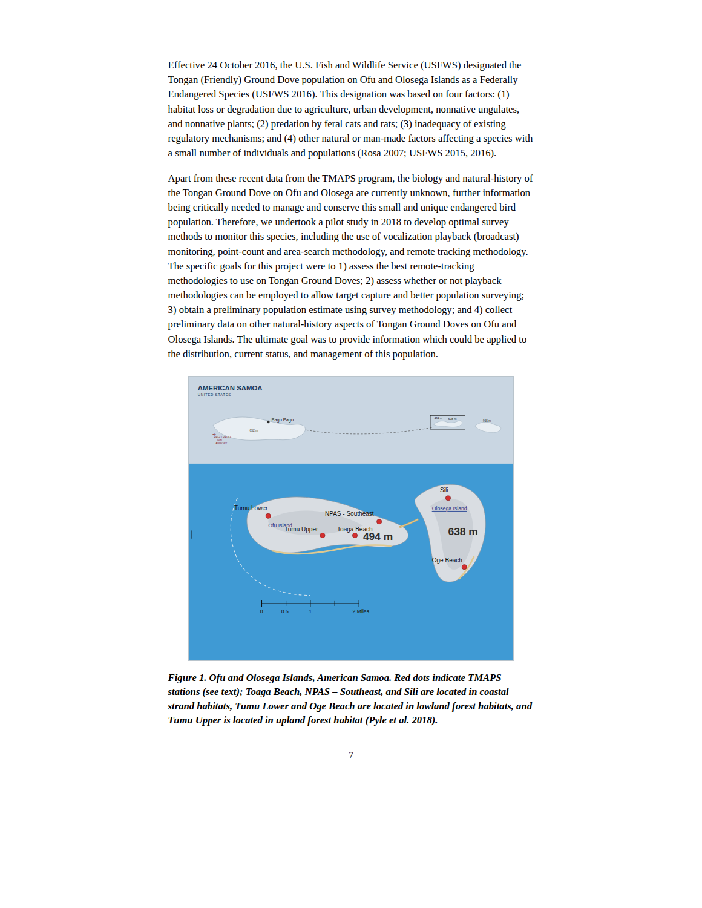Effective 24 October 2016, the U.S. Fish and Wildlife Service (USFWS) designated the Tongan (Friendly) Ground Dove population on Ofu and Olosega Islands as a Federally Endangered Species (USFWS 2016). This designation was based on four factors: (1) habitat loss or degradation due to agriculture, urban development, nonnative ungulates, and nonnative plants; (2) predation by feral cats and rats; (3) inadequacy of existing regulatory mechanisms; and (4) other natural or man-made factors affecting a species with a small number of individuals and populations (Rosa 2007; USFWS 2015, 2016).
Apart from these recent data from the TMAPS program, the biology and natural-history of the Tongan Ground Dove on Ofu and Olosega are currently unknown, further information being critically needed to manage and conserve this small and unique endangered bird population. Therefore, we undertook a pilot study in 2018 to develop optimal survey methods to monitor this species, including the use of vocalization playback (broadcast) monitoring, point-count and area-search methodology, and remote tracking methodology. The specific goals for this project were to 1) assess the best remote-tracking methodologies to use on Tongan Ground Doves; 2) assess whether or not playback methodologies can be employed to allow target capture and better population surveying; 3) obtain a preliminary population estimate using survey methodology; and 4) collect preliminary data on other natural-history aspects of Tongan Ground Doves on Ofu and Olosega Islands. The ultimate goal was to provide information which could be applied to the distribution, current status, and management of this population.
AMERICAN SAMOA UNITED STATES Pago Pago 652 m PAGO PAGO INTL AIRPORT ✛ 494 m 638 m 965 m 494 m 638 m Ofu Island Olosega Island Tumu Lower Tumu Upper Toaga Beach NPAS - Southeast Sili Oge Beach 0 0.5 1 2 Miles
Figure 1. Ofu and Olosega Islands, American Samoa. Red dots indicate TMAPS stations (see text); Toaga Beach, NPAS – Southeast, and Sili are located in coastal strand habitats, Tumu Lower and Oge Beach are located in lowland forest habitats, and Tumu Upper is located in upland forest habitat (Pyle et al. 2018).
7